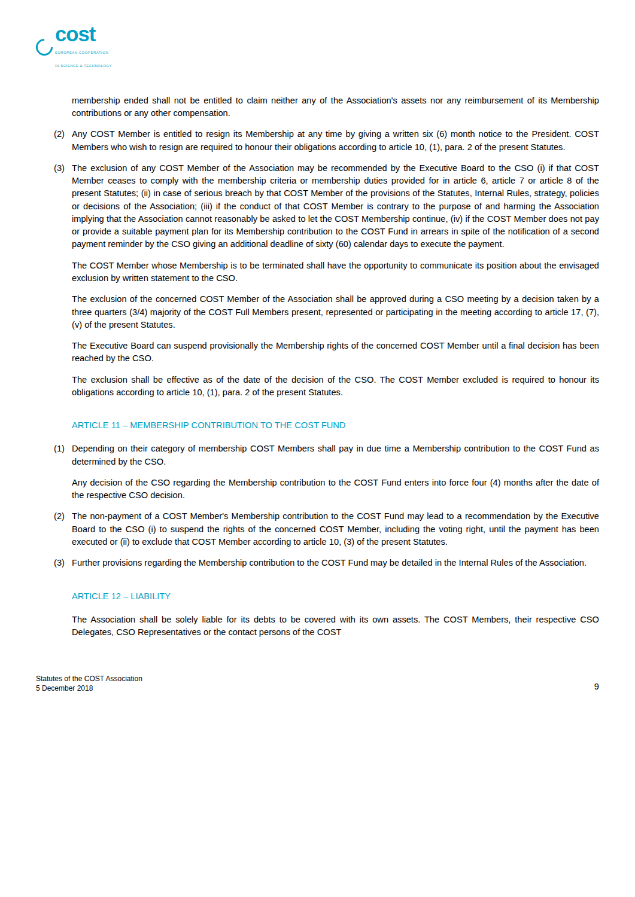cost
European Cooperation
in Science & Technology
membership ended shall not be entitled to claim neither any of the Association's assets nor any reimbursement of its Membership contributions or any other compensation.
(2)
Any COST Member is entitled to resign its Membership at any time by giving a written six (6) month notice to the President. COST Members who wish to resign are required to honour their obligations according to article 10, (1), para. 2 of the present Statutes.
(3)
The exclusion of any COST Member of the Association may be recommended by the Executive Board to the CSO (i) if that COST Member ceases to comply with the membership criteria or membership duties provided for in article 6, article 7 or article 8 of the present Statutes; (ii) in case of serious breach by that COST Member of the provisions of the Statutes, Internal Rules, strategy, policies or decisions of the Association; (iii) if the conduct of that COST Member is contrary to the purpose of and harming the Association implying that the Association cannot reasonably be asked to let the COST Membership continue, (iv) if the COST Member does not pay or provide a suitable payment plan for its Membership contribution to the COST Fund in arrears in spite of the notification of a second payment reminder by the CSO giving an additional deadline of sixty (60) calendar days to execute the payment.
The COST Member whose Membership is to be terminated shall have the opportunity to communicate its position about the envisaged exclusion by written statement to the CSO.
The exclusion of the concerned COST Member of the Association shall be approved during a CSO meeting by a decision taken by a three quarters (3/4) majority of the COST Full Members present, represented or participating in the meeting according to article 17, (7), (v) of the present Statutes.
The Executive Board can suspend provisionally the Membership rights of the concerned COST Member until a final decision has been reached by the CSO.
The exclusion shall be effective as of the date of the decision of the CSO. The COST Member excluded is required to honour its obligations according to article 10, (1), para. 2 of the present Statutes.
Article 11 – Membership contribution to the COST Fund
(1)
Depending on their category of membership COST Members shall pay in due time a Membership contribution to the COST Fund as determined by the CSO.
Any decision of the CSO regarding the Membership contribution to the COST Fund enters into force four (4) months after the date of the respective CSO decision.
(2)
The non-payment of a COST Member's Membership contribution to the COST Fund may lead to a recommendation by the Executive Board to the CSO (i) to suspend the rights of the concerned COST Member, including the voting right, until the payment has been executed or (ii) to exclude that COST Member according to article 10, (3) of the present Statutes.
(3)
Further provisions regarding the Membership contribution to the COST Fund may be detailed in the Internal Rules of the Association.
Article 12 – Liability
The Association shall be solely liable for its debts to be covered with its own assets. The COST Members, their respective CSO Delegates, CSO Representatives or the contact persons of the COST
Statutes of the COST Association
5 December 2018
9